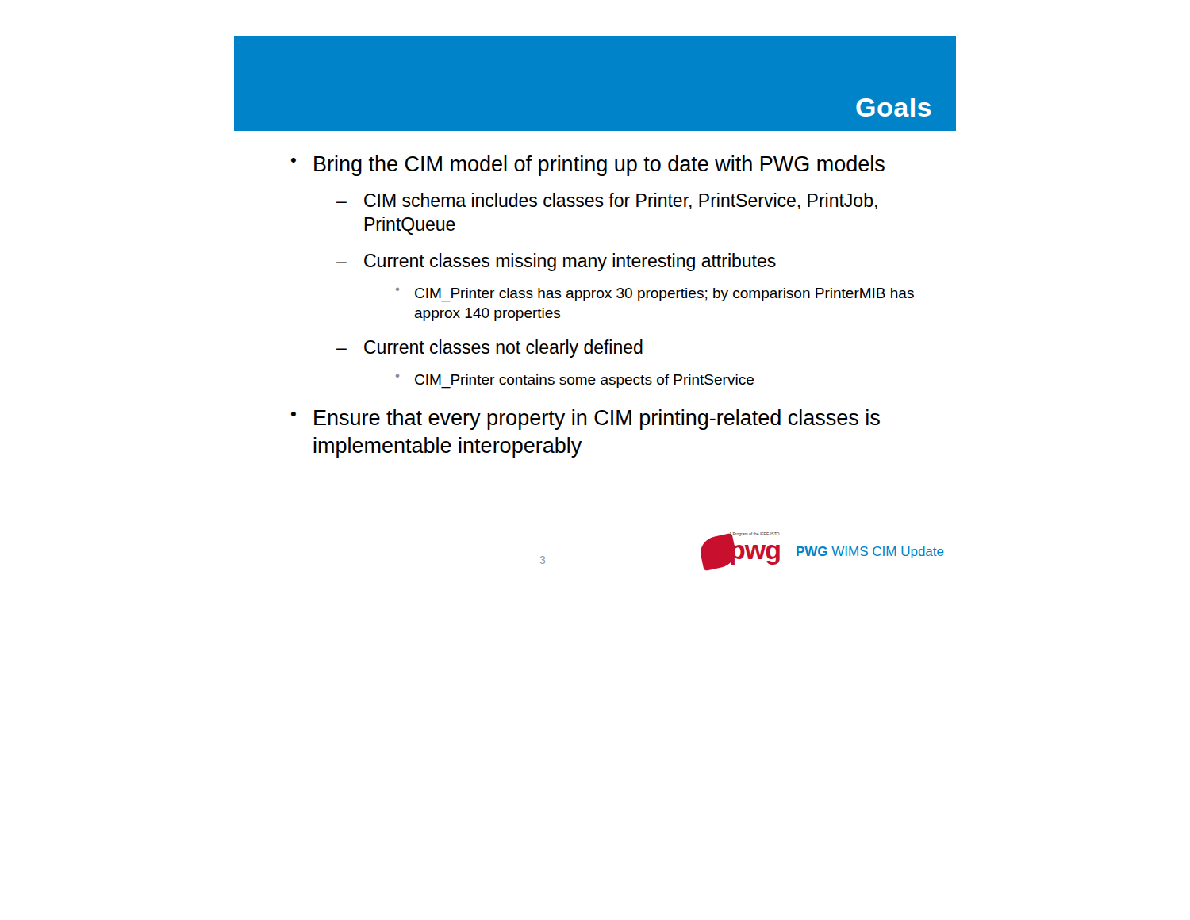Goals
Bring the CIM model of printing up to date with PWG models
CIM schema includes classes for Printer, PrintService, PrintJob, PrintQueue
Current classes missing many interesting attributes
CIM_Printer class has approx 30 properties; by comparison PrinterMIB has approx 140 properties
Current classes not clearly defined
CIM_Printer contains some aspects of PrintService
Ensure that every property in CIM printing-related classes is implementable interoperably
3
A Program of the IEEE-ISTO
pwg
PWG WIMS CIM Update